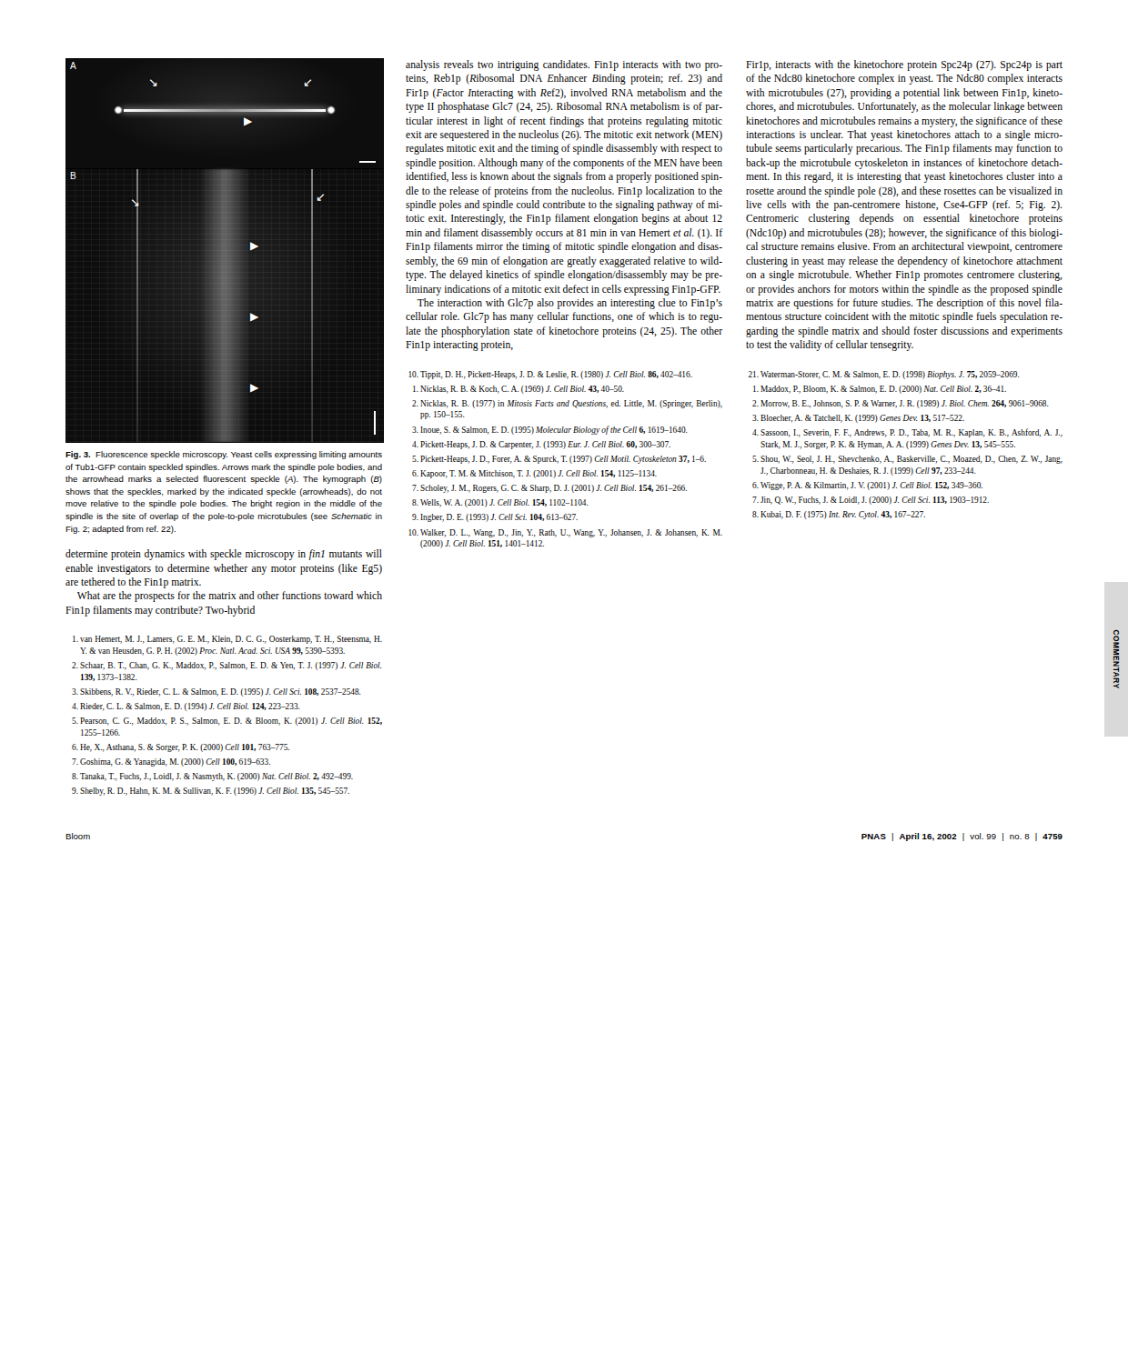COMMENTARY
A
↘ ↙ ▶
B
↘ ↙ ▶ ▶ ▶
Fig. 3. Fluorescence speckle microscopy. Yeast cells expressing limiting amounts of Tub1-GFP contain speckled spindles. Arrows mark the spindle pole bodies, and the arrowhead marks a selected fluorescent speckle (A). The kymograph (B) shows that the speckles, marked by the indicated speckle (arrowheads), do not move relative to the spindle pole bodies. The bright region in the middle of the spindle is the site of overlap of the pole-to-pole microtubules (see Schematic in Fig. 2; adapted from ref. 22).
determine protein dynamics with speckle microscopy in fin1 mutants will enable investigators to determine whether any motor proteins (like Eg5) are tethered to the Fin1p matrix.
What are the prospects for the matrix and other functions toward which Fin1p filaments may contribute? Two-hybrid
van Hemert, M. J., Lamers, G. E. M., Klein, D. C. G., Oosterkamp, T. H., Steensma, H. Y. & van Heusden, G. P. H. (2002) Proc. Natl. Acad. Sci. USA 99, 5390–5393.
Schaar, B. T., Chan, G. K., Maddox, P., Salmon, E. D. & Yen, T. J. (1997) J. Cell Biol. 139, 1373–1382.
Skibbens, R. V., Rieder, C. L. & Salmon, E. D. (1995) J. Cell Sci. 108, 2537–2548.
Rieder, C. L. & Salmon, E. D. (1994) J. Cell Biol. 124, 223–233.
Pearson, C. G., Maddox, P. S., Salmon, E. D. & Bloom, K. (2001) J. Cell Biol. 152, 1255–1266.
He, X., Asthana, S. & Sorger, P. K. (2000) Cell 101, 763–775.
Goshima, G. & Yanagida, M. (2000) Cell 100, 619–633.
Tanaka, T., Fuchs, J., Loidl, J. & Nasmyth, K. (2000) Nat. Cell Biol. 2, 492–499.
Shelby, R. D., Hahn, K. M. & Sullivan, K. F. (1996) J. Cell Biol. 135, 545–557.
analysis reveals two intriguing candidates. Fin1p interacts with two proteins, Reb1p (Ribosomal DNA Enhancer Binding protein; ref. 23) and Fir1p (Factor Interacting with Ref2), involved RNA metabolism and the type II phosphatase Glc7 (24, 25). Ribosomal RNA metabolism is of particular interest in light of recent findings that proteins regulating mitotic exit are sequestered in the nucleolus (26). The mitotic exit network (MEN) regulates mitotic exit and the timing of spindle disassembly with respect to spindle position. Although many of the components of the MEN have been identified, less is known about the signals from a properly positioned spindle to the release of proteins from the nucleolus. Fin1p localization to the spindle poles and spindle could contribute to the signaling pathway of mitotic exit. Interestingly, the Fin1p filament elongation begins at about 12 min and filament disassembly occurs at 81 min in van Hemert et al. (1). If Fin1p filaments mirror the timing of mitotic spindle elongation and disassembly, the 69 min of elongation are greatly exaggerated relative to wild-type. The delayed kinetics of spindle elongation/disassembly may be preliminary indications of a mitotic exit defect in cells expressing Fin1p-GFP.
The interaction with Glc7p also provides an interesting clue to Fin1p’s cellular role. Glc7p has many cellular functions, one of which is to regulate the phosphorylation state of kinetochore proteins (24, 25). The other Fin1p interacting protein,
Tippit, D. H., Pickett-Heaps, J. D. & Leslie, R. (1980) J. Cell Biol. 86, 402–416.
Nicklas, R. B. & Koch, C. A. (1969) J. Cell Biol. 43, 40–50.
Nicklas, R. B. (1977) in Mitosis Facts and Questions, ed. Little, M. (Springer, Berlin), pp. 150–155.
Inoue, S. & Salmon, E. D. (1995) Molecular Biology of the Cell 6, 1619–1640.
Pickett-Heaps, J. D. & Carpenter, J. (1993) Eur. J. Cell Biol. 60, 300–307.
Pickett-Heaps, J. D., Forer, A. & Spurck, T. (1997) Cell Motil. Cytoskeleton 37, 1–6.
Kapoor, T. M. & Mitchison, T. J. (2001) J. Cell Biol. 154, 1125–1134.
Scholey, J. M., Rogers, G. C. & Sharp, D. J. (2001) J. Cell Biol. 154, 261–266.
Wells, W. A. (2001) J. Cell Biol. 154, 1102–1104.
Ingber, D. E. (1993) J. Cell Sci. 104, 613–627.
Walker, D. L., Wang, D., Jin, Y., Rath, U., Wang, Y., Johansen, J. & Johansen, K. M. (2000) J. Cell Biol. 151, 1401–1412.
Fir1p, interacts with the kinetochore protein Spc24p (27). Spc24p is part of the Ndc80 kinetochore complex in yeast. The Ndc80 complex interacts with microtubules (27), providing a potential link between Fin1p, kinetochores, and microtubules. Unfortunately, as the molecular linkage between kinetochores and microtubules remains a mystery, the significance of these interactions is unclear. That yeast kinetochores attach to a single microtubule seems particularly precarious. The Fin1p filaments may function to back-up the microtubule cytoskeleton in instances of kinetochore detachment. In this regard, it is interesting that yeast kinetochores cluster into a rosette around the spindle pole (28), and these rosettes can be visualized in live cells with the pan-centromere histone, Cse4-GFP (ref. 5; Fig. 2). Centromeric clustering depends on essential kinetochore proteins (Ndc10p) and microtubules (28); however, the significance of this biological structure remains elusive. From an architectural viewpoint, centromere clustering in yeast may release the dependency of kinetochore attachment on a single microtubule. Whether Fin1p promotes centromere clustering, or provides anchors for motors within the spindle as the proposed spindle matrix are questions for future studies. The description of this novel filamentous structure coincident with the mitotic spindle fuels speculation regarding the spindle matrix and should foster discussions and experiments to test the validity of cellular tensegrity.
Waterman-Storer, C. M. & Salmon, E. D. (1998) Biophys. J. 75, 2059–2069.
Maddox, P., Bloom, K. & Salmon, E. D. (2000) Nat. Cell Biol. 2, 36–41.
Morrow, B. E., Johnson, S. P. & Warner, J. R. (1989) J. Biol. Chem. 264, 9061–9068.
Bloecher, A. & Tatchell, K. (1999) Genes Dev. 13, 517–522.
Sassoon, I., Severin, F. F., Andrews, P. D., Taba, M. R., Kaplan, K. B., Ashford, A. J., Stark, M. J., Sorger, P. K. & Hyman, A. A. (1999) Genes Dev. 13, 545–555.
Shou, W., Seol, J. H., Shevchenko, A., Baskerville, C., Moazed, D., Chen, Z. W., Jang, J., Charbonneau, H. & Deshaies, R. J. (1999) Cell 97, 233–244.
Wigge, P. A. & Kilmartin, J. V. (2001) J. Cell Biol. 152, 349–360.
Jin, Q. W., Fuchs, J. & Loidl, J. (2000) J. Cell Sci. 113, 1903–1912.
Kubai, D. F. (1975) Int. Rev. Cytol. 43, 167–227.
Bloom
PNAS|April 16, 2002|vol. 99|no. 8|4759